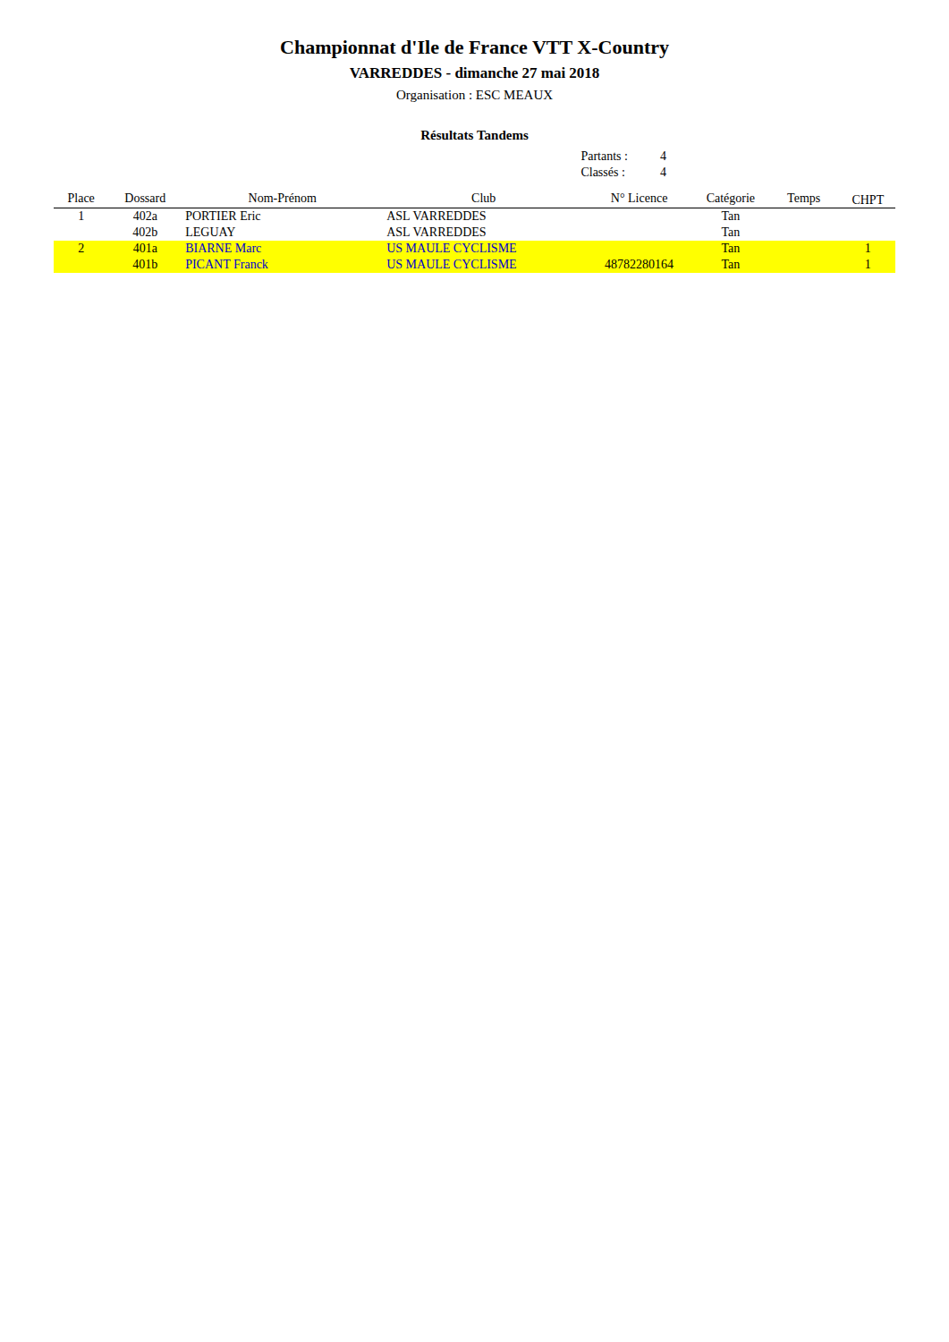Championnat d'Ile de France VTT X-Country
VARREDDES - dimanche 27 mai 2018
Organisation : ESC MEAUX
Résultats Tandems
| Partants : | 4 |
| Classés : | 4 |
| Place | Dossard | Nom-Prénom | Club | N° Licence | Catégorie | Temps | CHPT |
| --- | --- | --- | --- | --- | --- | --- | --- |
| 1 | 402a | PORTIER Eric | ASL VARREDDES | | Tan | | |
| | 402b | LEGUAY | ASL VARREDDES | | Tan | | |
| 2 | 401a | BIARNE Marc | US MAULE CYCLISME | | Tan | | 1 |
| | 401b | PICANT Franck | US MAULE CYCLISME | 48782280164 | Tan | | 1 |